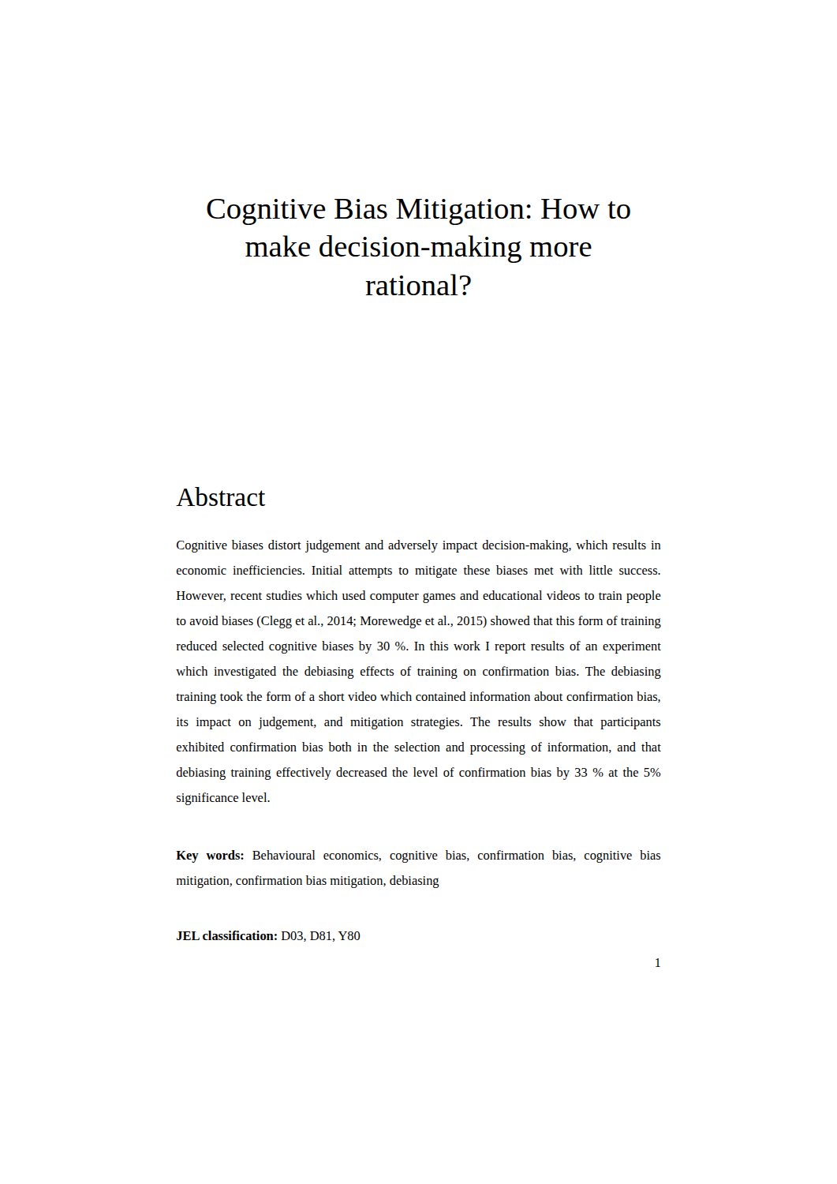Cognitive Bias Mitigation: How to make decision-making more rational?
Abstract
Cognitive biases distort judgement and adversely impact decision-making, which results in economic inefficiencies. Initial attempts to mitigate these biases met with little success. However, recent studies which used computer games and educational videos to train people to avoid biases (Clegg et al., 2014; Morewedge et al., 2015) showed that this form of training reduced selected cognitive biases by 30 %. In this work I report results of an experiment which investigated the debiasing effects of training on confirmation bias. The debiasing training took the form of a short video which contained information about confirmation bias, its impact on judgement, and mitigation strategies. The results show that participants exhibited confirmation bias both in the selection and processing of information, and that debiasing training effectively decreased the level of confirmation bias by 33 % at the 5% significance level.
Key words: Behavioural economics, cognitive bias, confirmation bias, cognitive bias mitigation, confirmation bias mitigation, debiasing
JEL classification: D03, D81, Y80
1